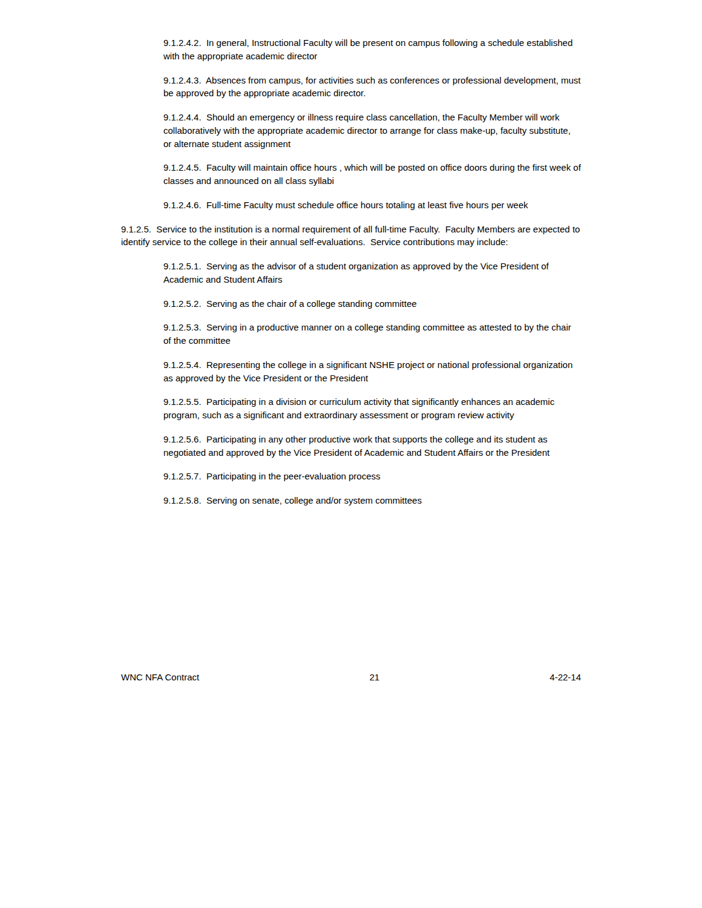9.1.2.4.2. In general, Instructional Faculty will be present on campus following a schedule established with the appropriate academic director
9.1.2.4.3. Absences from campus, for activities such as conferences or professional development, must be approved by the appropriate academic director.
9.1.2.4.4. Should an emergency or illness require class cancellation, the Faculty Member will work collaboratively with the appropriate academic director to arrange for class make-up, faculty substitute, or alternate student assignment
9.1.2.4.5. Faculty will maintain office hours , which will be posted on office doors during the first week of classes and announced on all class syllabi
9.1.2.4.6. Full-time Faculty must schedule office hours totaling at least five hours per week
9.1.2.5. Service to the institution is a normal requirement of all full-time Faculty. Faculty Members are expected to identify service to the college in their annual self-evaluations. Service contributions may include:
9.1.2.5.1. Serving as the advisor of a student organization as approved by the Vice President of Academic and Student Affairs
9.1.2.5.2. Serving as the chair of a college standing committee
9.1.2.5.3. Serving in a productive manner on a college standing committee as attested to by the chair of the committee
9.1.2.5.4. Representing the college in a significant NSHE project or national professional organization as approved by the Vice President or the President
9.1.2.5.5. Participating in a division or curriculum activity that significantly enhances an academic program, such as a significant and extraordinary assessment or program review activity
9.1.2.5.6. Participating in any other productive work that supports the college and its student as negotiated and approved by the Vice President of Academic and Student Affairs or the President
9.1.2.5.7. Participating in the peer-evaluation process
9.1.2.5.8. Serving on senate, college and/or system committees
WNC NFA Contract 21 4-22-14